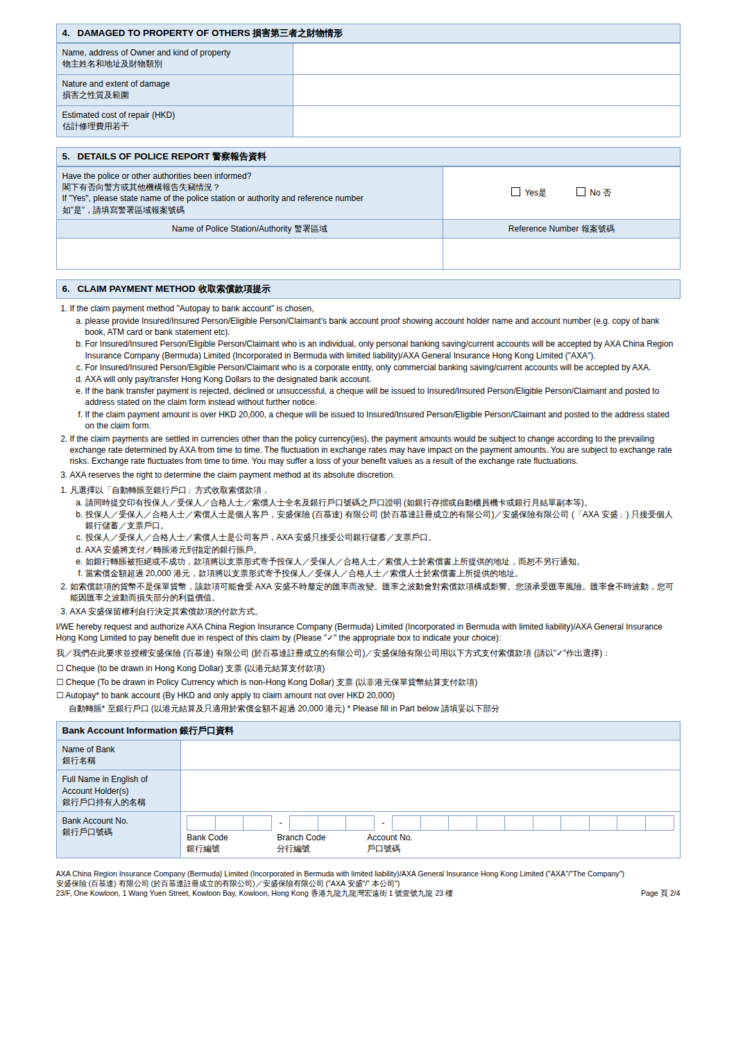4. DAMAGED TO PROPERTY OF OTHERS 損害第三者之財物情形
| Name, address of Owner and kind of property 物主姓名和地址及財物類別 | |
| Nature and extent of damage 損害之性質及範圍 | |
| Estimated cost of repair (HKD) 估計修理費用若干 | |
5. DETAILS OF POLICE REPORT 警察報告資料
| Have the police or other authorities been informed? 閣下有否向警方或其他機構報告失竊情況？ If "Yes", please state name of the police station or authority and reference number 如"是"，請填寫警署區域報案號碼 | Yes是 No 否 |
| Name of Police Station/Authority 警署區域 | Reference Number 報案號碼 |
6. CLAIM PAYMENT METHOD 收取索償款項提示
If the claim payment method "Autopay to bank account" is chosen,
please provide Insured/Insured Person/Eligible Person/Claimant's bank account proof showing account holder name and account number (e.g. copy of bank book, ATM card or bank statement etc).
For Insured/Insured Person/Eligible Person/Claimant who is an individual, only personal banking saving/current accounts will be accepted by AXA China Region Insurance Company (Bermuda) Limited (Incorporated in Bermuda with limited liability)/AXA General Insurance Hong Kong Limited ("AXA").
For Insured/Insured Person/Eligible Person/Claimant who is a corporate entity, only commercial banking saving/current accounts will be accepted by AXA.
AXA will only pay/transfer Hong Kong Dollars to the designated bank account.
If the bank transfer payment is rejected, declined or unsuccessful, a cheque will be issued to Insured/Insured Person/Eligible Person/Claimant and posted to address stated on the claim form instead without further notice.
If the claim payment amount is over HKD 20,000, a cheque will be issued to Insured/Insured Person/Eligible Person/Claimant and posted to the address stated on the claim form.
If the claim payments are settled in currencies other than the policy currency(ies), the payment amounts would be subject to change according to the prevailing exchange rate determined by AXA from time to time. The fluctuation in exchange rates may have impact on the payment amounts. You are subject to exchange rate risks. Exchange rate fluctuates from time to time. You may suffer a loss of your benefit values as a result of the exchange rate fluctuations.
AXA reserves the right to determine the claim payment method at its absolute discretion.
凡選擇以「自動轉賬至銀行戶口」方式收取索償款項，
請同時提交印有投保人／受保人／合格人士／索償人士全名及銀行戶口號碼之戶口證明 (如銀行存摺或自動櫃員機卡或銀行月結單副本等)。
投保人／受保人／合格人士／索償人士是個人客戶，安盛保險 (百慕達) 有限公司 (於百慕達註冊成立的有限公司)／安盛保險有限公司 (「AXA 安盛」) 只接受個人銀行儲蓄／支票戶口。
投保人／受保人／合格人士／索償人士是公司客戶，AXA 安盛只接受公司銀行儲蓄／支票戶口。
AXA 安盛將支付／轉賬港元到指定的銀行賬戶。
如銀行轉賬被拒絕或不成功，款項將以支票形式寄予投保人／受保人／合格人士／索償人士於索償書上所提供的地址，而恕不另行通知。
當索償金額超過 20,000 港元，款項將以支票形式寄予投保人／受保人／合格人士／索償人士於索償書上所提供的地址。
如索償款項的貨幣不是保單貨幣，該款項可能會受 AXA 安盛不時釐定的匯率而改變。匯率之波動會對索償款項構成影響。您須承受匯率風險。匯率會不時波動，您可能因匯率之波動而損失部分的利益價值。
AXA 安盛保留權利自行決定其索償款項的付款方式。
I/WE hereby request and authorize AXA China Region Insurance Company (Bermuda) Limited (Incorporated in Bermuda with limited liability)/AXA General Insurance Hong Kong Limited to pay benefit due in respect of this claim by (Please "✓" the appropriate box to indicate your choice):
我／我們在此要求並授權安盛保險 (百慕達) 有限公司 (於百慕達註冊成立的有限公司)／安盛保險有限公司用以下方式支付索償款項 (請以"✓"作出選擇)：
☐ Cheque (to be drawn in Hong Kong Dollar) 支票 (以港元結算支付款項)
☐ Cheque (To be drawn in Policy Currency which is non-Hong Kong Dollar) 支票 (以非港元保單貨幣結算支付款項)
☐ Autopay* to bank account (By HKD and only apply to claim amount not over HKD 20,000)
自動轉賬* 至銀行戶口 (以港元結算及只適用於索償金額不超過 20,000 港元) * Please fill in Part below 請填妥以下部分
Bank Account Information 銀行戶口資料
| Name of Bank 銀行名稱 | |
| Full Name in English of Account Holder(s) 銀行戶口持有人的名稱 | |
| Bank Account No. 銀行戶口號碼 | / / / / - / / / / - / / / / / / / / / / / Bank Code 銀行編號 Branch Code 分行編號 Account No. 戶口號碼 |
AXA China Region Insurance Company (Bermuda) Limited (Incorporated in Bermuda with limited liability)/AXA General Insurance Hong Kong Limited ("AXA"/"The Company")
安盛保險 (百慕達) 有限公司 (於百慕達註冊成立的有限公司)／安盛保險有限公司 ("AXA 安盛"/" 本公司")
Page 頁 2/4 23/F, One Kowloon, 1 Wang Yuen Street, Kowloon Bay, Kowloon, Hong Kong 香港九龍九龍灣宏遠街 1 號壹號九龍 23 樓